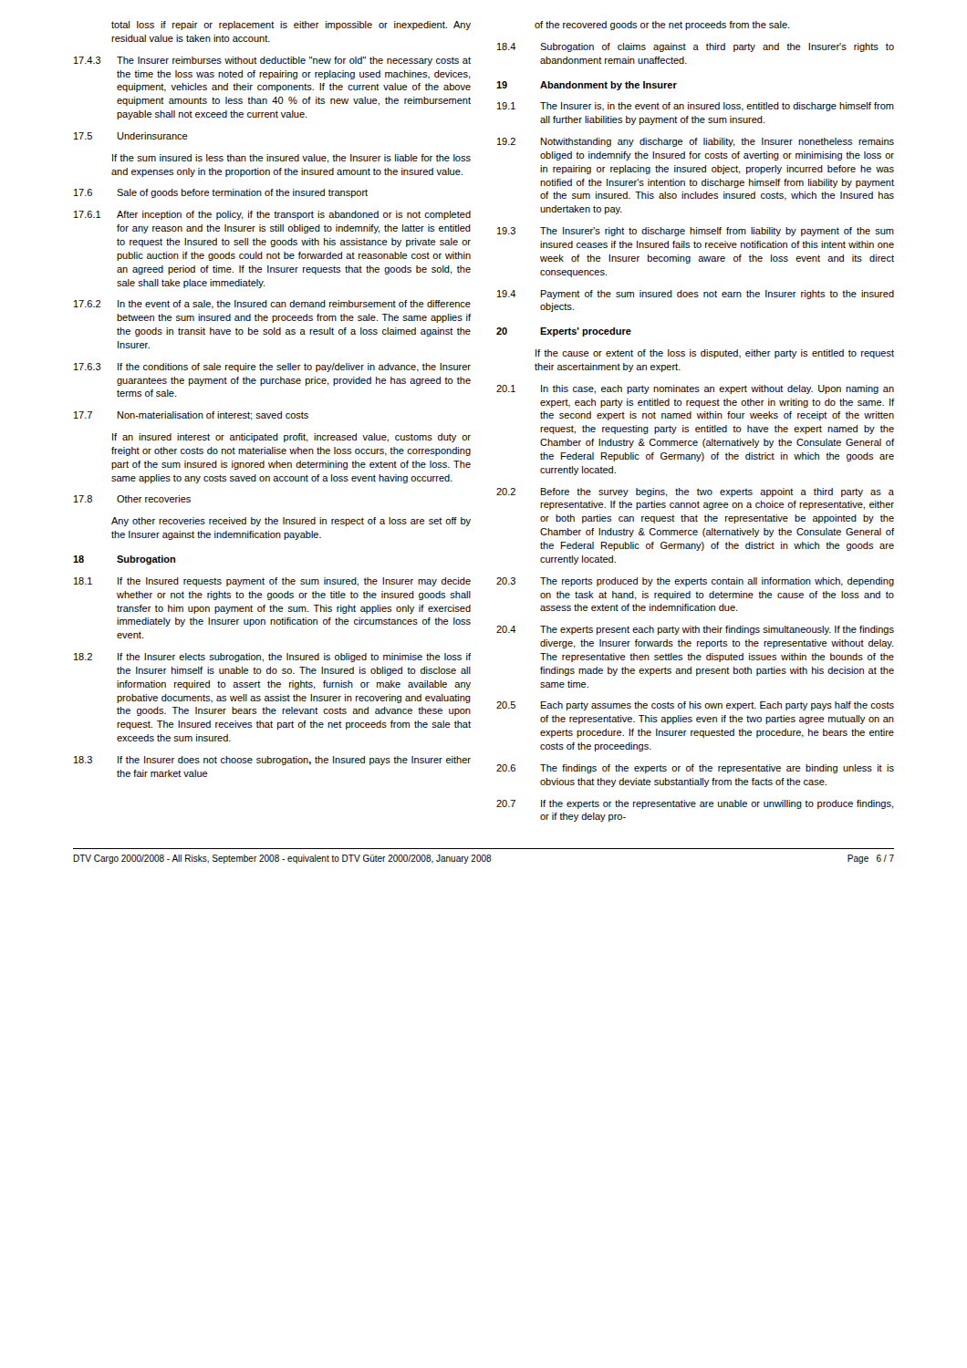total loss if repair or replacement is either impossible or inexpedient. Any residual value is taken into account.
17.4.3
The Insurer reimburses without deductible "new for old" the necessary costs at the time the loss was noted of repairing or replacing used machines, devices, equipment, vehicles and their components. If the current value of the above equipment amounts to less than 40 % of its new value, the reimbursement payable shall not exceed the current value.
17.5
Underinsurance
If the sum insured is less than the insured value, the Insurer is liable for the loss and expenses only in the proportion of the insured amount to the insured value.
17.6
Sale of goods before termination of the insured transport
17.6.1
After inception of the policy, if the transport is abandoned or is not completed for any reason and the Insurer is still obliged to indemnify, the latter is entitled to request the Insured to sell the goods with his assistance by private sale or public auction if the goods could not be forwarded at reasonable cost or within an agreed period of time. If the Insurer requests that the goods be sold, the sale shall take place immediately.
17.6.2
In the event of a sale, the Insured can demand reimbursement of the difference between the sum insured and the proceeds from the sale. The same applies if the goods in transit have to be sold as a result of a loss claimed against the Insurer.
17.6.3
If the conditions of sale require the seller to pay/deliver in advance, the Insurer guarantees the payment of the purchase price, provided he has agreed to the terms of sale.
17.7
Non-materialisation of interest; saved costs
If an insured interest or anticipated profit, increased value, customs duty or freight or other costs do not materialise when the loss occurs, the corresponding part of the sum insured is ignored when determining the extent of the loss. The same applies to any costs saved on account of a loss event having occurred.
17.8
Other recoveries
Any other recoveries received by the Insured in respect of a loss are set off by the Insurer against the indemnification payable.
18
Subrogation
18.1
If the Insured requests payment of the sum insured, the Insurer may decide whether or not the rights to the goods or the title to the insured goods shall transfer to him upon payment of the sum. This right applies only if exercised immediately by the Insurer upon notification of the circumstances of the loss event.
18.2
If the Insurer elects subrogation, the Insured is obliged to minimise the loss if the Insurer himself is unable to do so. The Insured is obliged to disclose all information required to assert the rights, furnish or make available any probative documents, as well as assist the Insurer in recovering and evaluating the goods. The Insurer bears the relevant costs and advance these upon request. The Insured receives that part of the net proceeds from the sale that exceeds the sum insured.
18.3
If the Insurer does not choose subrogation, the Insured pays the Insurer either the fair market value
of the recovered goods or the net proceeds from the sale.
18.4
Subrogation of claims against a third party and the Insurer's rights to abandonment remain unaffected.
19
Abandonment by the Insurer
19.1
The Insurer is, in the event of an insured loss, entitled to discharge himself from all further liabilities by payment of the sum insured.
19.2
Notwithstanding any discharge of liability, the Insurer nonetheless remains obliged to indemnify the Insured for costs of averting or minimising the loss or in repairing or replacing the insured object, properly incurred before he was notified of the Insurer's intention to discharge himself from liability by payment of the sum insured. This also includes insured costs, which the Insured has undertaken to pay.
19.3
The Insurer's right to discharge himself from liability by payment of the sum insured ceases if the Insured fails to receive notification of this intent within one week of the Insurer becoming aware of the loss event and its direct consequences.
19.4
Payment of the sum insured does not earn the Insurer rights to the insured objects.
20
Experts' procedure
If the cause or extent of the loss is disputed, either party is entitled to request their ascertainment by an expert.
20.1
In this case, each party nominates an expert without delay. Upon naming an expert, each party is entitled to request the other in writing to do the same. If the second expert is not named within four weeks of receipt of the written request, the requesting party is entitled to have the expert named by the Chamber of Industry & Commerce (alternatively by the Consulate General of the Federal Republic of Germany) of the district in which the goods are currently located.
20.2
Before the survey begins, the two experts appoint a third party as a representative. If the parties cannot agree on a choice of representative, either or both parties can request that the representative be appointed by the Chamber of Industry & Commerce (alternatively by the Consulate General of the Federal Republic of Germany) of the district in which the goods are currently located.
20.3
The reports produced by the experts contain all information which, depending on the task at hand, is required to determine the cause of the loss and to assess the extent of the indemnification due.
20.4
The experts present each party with their findings simultaneously. If the findings diverge, the Insurer forwards the reports to the representative without delay. The representative then settles the disputed issues within the bounds of the findings made by the experts and present both parties with his decision at the same time.
20.5
Each party assumes the costs of his own expert. Each party pays half the costs of the representative. This applies even if the two parties agree mutually on an experts procedure. If the Insurer requested the procedure, he bears the entire costs of the proceedings.
20.6
The findings of the experts or of the representative are binding unless it is obvious that they deviate substantially from the facts of the case.
20.7
If the experts or the representative are unable or unwilling to produce findings, or if they delay pro-
DTV Cargo 2000/2008 - All Risks, September 2008 - equivalent to DTV Güter 2000/2008, January 2008
Page 6 / 7